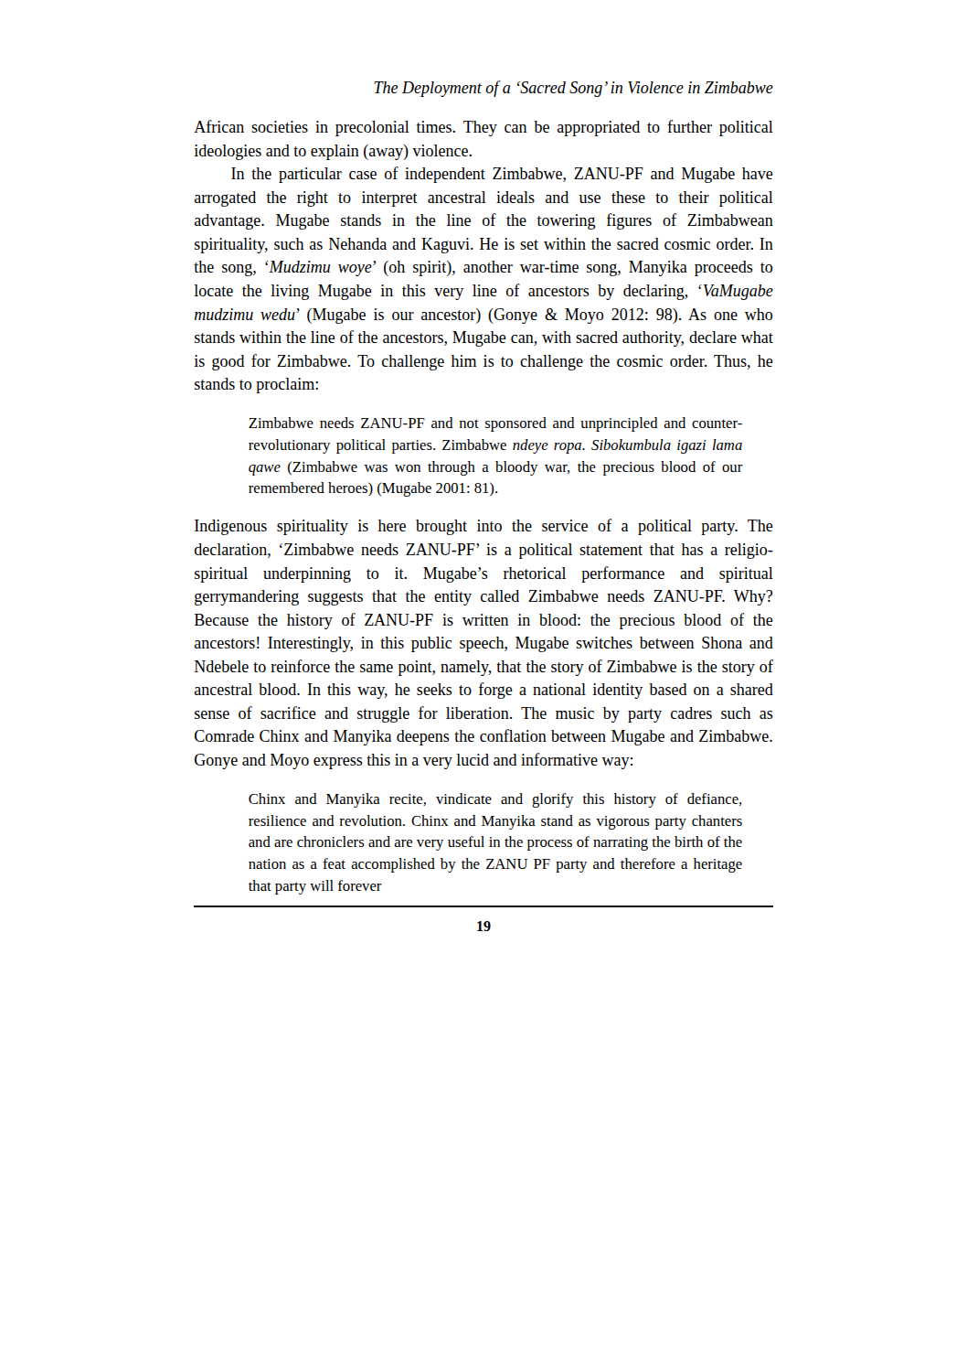The Deployment of a ‘Sacred Song’ in Violence in Zimbabwe
African societies in precolonial times. They can be appropriated to further political ideologies and to explain (away) violence.
In the particular case of independent Zimbabwe, ZANU-PF and Mugabe have arrogated the right to interpret ancestral ideals and use these to their political advantage. Mugabe stands in the line of the towering figures of Zimbabwean spirituality, such as Nehanda and Kaguvi. He is set within the sacred cosmic order. In the song, ‘Mudzimu woye’ (oh spirit), another war-time song, Manyika proceeds to locate the living Mugabe in this very line of ancestors by declaring, ‘VaMugabe mudzimu wedu’ (Mugabe is our ancestor) (Gonye & Moyo 2012: 98). As one who stands within the line of the ancestors, Mugabe can, with sacred authority, declare what is good for Zimbabwe. To challenge him is to challenge the cosmic order. Thus, he stands to proclaim:
Zimbabwe needs ZANU-PF and not sponsored and unprincipled and counter-revolutionary political parties. Zimbabwe ndeye ropa. Sibokumbula igazi lama qawe (Zimbabwe was won through a bloody war, the precious blood of our remembered heroes) (Mugabe 2001: 81).
Indigenous spirituality is here brought into the service of a political party. The declaration, ‘Zimbabwe needs ZANU-PF’ is a political statement that has a religio-spiritual underpinning to it. Mugabe’s rhetorical performance and spiritual gerrymandering suggests that the entity called Zimbabwe needs ZANU-PF. Why? Because the history of ZANU-PF is written in blood: the precious blood of the ancestors! Interestingly, in this public speech, Mugabe switches between Shona and Ndebele to reinforce the same point, namely, that the story of Zimbabwe is the story of ancestral blood. In this way, he seeks to forge a national identity based on a shared sense of sacrifice and struggle for liberation. The music by party cadres such as Comrade Chinx and Manyika deepens the conflation between Mugabe and Zimbabwe. Gonye and Moyo express this in a very lucid and informative way:
Chinx and Manyika recite, vindicate and glorify this history of defiance, resilience and revolution. Chinx and Manyika stand as vigorous party chanters and are chroniclers and are very useful in the process of narrating the birth of the nation as a feat accomplished by the ZANU PF party and therefore a heritage that party will forever
19